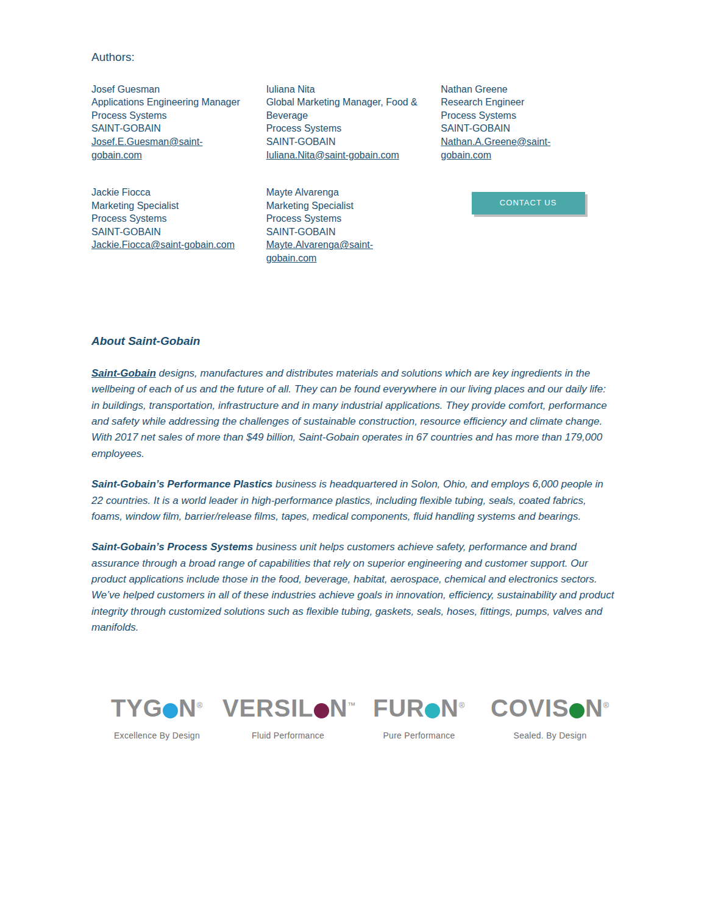Authors:
Josef Guesman Applications Engineering Manager
Process Systems
SAINT-GOBAIN
Josef.E.Guesman@saint-gobain.com
Iuliana Nita Global Marketing Manager, Food & Beverage
Process Systems
SAINT-GOBAIN
Iuliana.Nita@saint-gobain.com
Nathan Greene Research Engineer
Process Systems
SAINT-GOBAIN
Nathan.A.Greene@saint-gobain.com
Jackie Fiocca Marketing Specialist
Process Systems
SAINT-GOBAIN
Jackie.Fiocca@saint-gobain.com
Mayte Alvarenga Marketing Specialist
Process Systems
SAINT-GOBAIN
Mayte.Alvarenga@saint-gobain.com
CONTACT US
About Saint-Gobain
Saint-Gobain designs, manufactures and distributes materials and solutions which are key ingredients in the wellbeing of each of us and the future of all. They can be found everywhere in our living places and our daily life: in buildings, transportation, infrastructure and in many industrial applications. They provide comfort, performance and safety while addressing the challenges of sustainable construction, resource efficiency and climate change. With 2017 net sales of more than $49 billion, Saint-Gobain operates in 67 countries and has more than 179,000 employees.
Saint-Gobain’s Performance Plastics business is headquartered in Solon, Ohio, and employs 6,000 people in 22 countries. It is a world leader in high-performance plastics, including flexible tubing, seals, coated fabrics, foams, window film, barrier/release films, tapes, medical components, fluid handling systems and bearings.
Saint-Gobain’s Process Systems business unit helps customers achieve safety, performance and brand assurance through a broad range of capabilities that rely on superior engineering and customer support. Our product applications include those in the food, beverage, habitat, aerospace, chemical and electronics sectors. We’ve helped customers in all of these industries achieve goals in innovation, efficiency, sustainability and product integrity through customized solutions such as flexible tubing, gaskets, seals, hoses, fittings, pumps, valves and manifolds.
TYG N®
Excellence By Design
VERSIL N™
Fluid Performance
FUR N®
Pure Performance
COVIS N®
Sealed. By Design